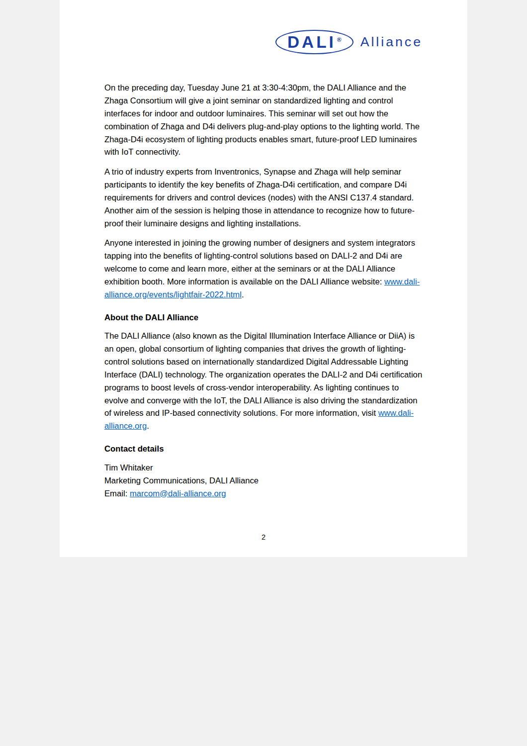DALI®Alliance
On the preceding day, Tuesday June 21 at 3:30-4:30pm, the DALI Alliance and the Zhaga Consortium will give a joint seminar on standardized lighting and control interfaces for indoor and outdoor luminaires. This seminar will set out how the combination of Zhaga and D4i delivers plug-and-play options to the lighting world. The Zhaga-D4i ecosystem of lighting products enables smart, future-proof LED luminaires with IoT connectivity.
A trio of industry experts from Inventronics, Synapse and Zhaga will help seminar participants to identify the key benefits of Zhaga-D4i certification, and compare D4i requirements for drivers and control devices (nodes) with the ANSI C137.4 standard. Another aim of the session is helping those in attendance to recognize how to future-proof their luminaire designs and lighting installations.
Anyone interested in joining the growing number of designers and system integrators tapping into the benefits of lighting-control solutions based on DALI-2 and D4i are welcome to come and learn more, either at the seminars or at the DALI Alliance exhibition booth. More information is available on the DALI Alliance website: www.dali-alliance.org/events/lightfair-2022.html.
About the DALI Alliance
The DALI Alliance (also known as the Digital Illumination Interface Alliance or DiiA) is an open, global consortium of lighting companies that drives the growth of lighting-control solutions based on internationally standardized Digital Addressable Lighting Interface (DALI) technology. The organization operates the DALI-2 and D4i certification programs to boost levels of cross-vendor interoperability. As lighting continues to evolve and converge with the IoT, the DALI Alliance is also driving the standardization of wireless and IP-based connectivity solutions. For more information, visit www.dali-alliance.org.
Contact details
Tim Whitaker Marketing Communications, DALI Alliance Email: marcom@dali-alliance.org
2